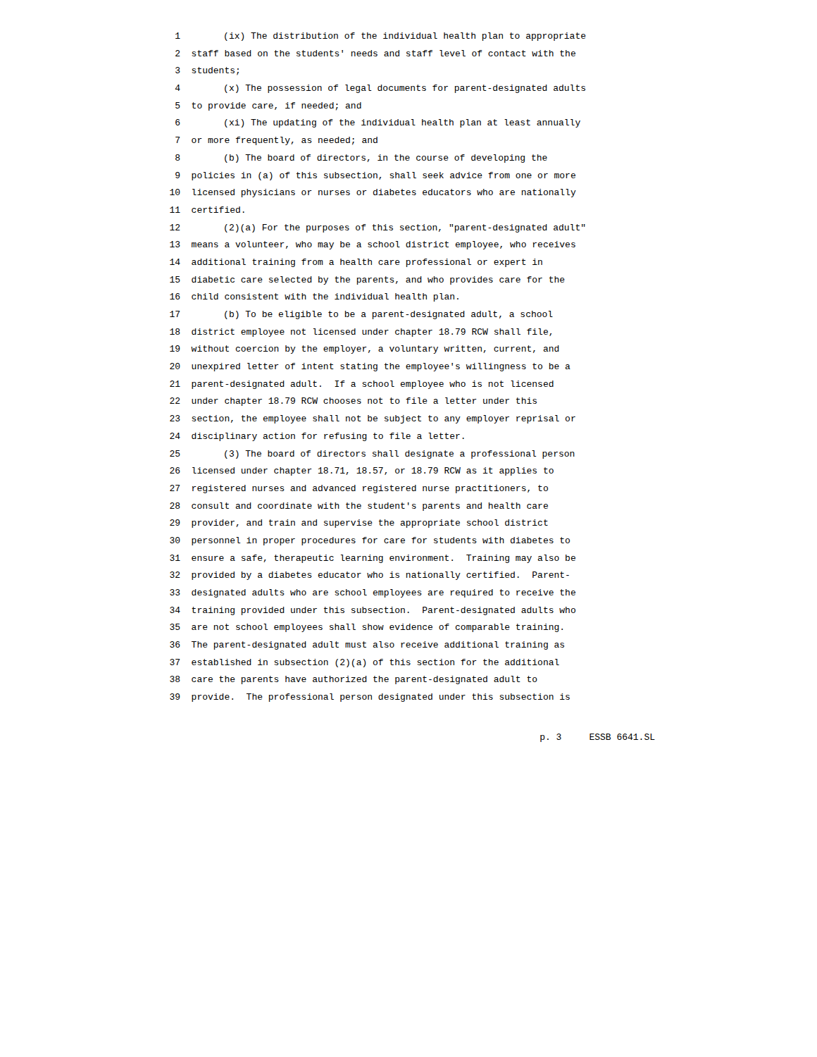(ix) The distribution of the individual health plan to appropriate
staff based on the students' needs and staff level of contact with the
students;
(x) The possession of legal documents for parent-designated adults
to provide care, if needed; and
(xi) The updating of the individual health plan at least annually
or more frequently, as needed; and
(b) The board of directors, in the course of developing the
policies in (a) of this subsection, shall seek advice from one or more
licensed physicians or nurses or diabetes educators who are nationally
certified.
(2)(a) For the purposes of this section, "parent-designated adult"
means a volunteer, who may be a school district employee, who receives
additional training from a health care professional or expert in
diabetic care selected by the parents, and who provides care for the
child consistent with the individual health plan.
(b) To be eligible to be a parent-designated adult, a school
district employee not licensed under chapter 18.79 RCW shall file,
without coercion by the employer, a voluntary written, current, and
unexpired letter of intent stating the employee's willingness to be a
parent-designated adult. If a school employee who is not licensed
under chapter 18.79 RCW chooses not to file a letter under this
section, the employee shall not be subject to any employer reprisal or
disciplinary action for refusing to file a letter.
(3) The board of directors shall designate a professional person
licensed under chapter 18.71, 18.57, or 18.79 RCW as it applies to
registered nurses and advanced registered nurse practitioners, to
consult and coordinate with the student's parents and health care
provider, and train and supervise the appropriate school district
personnel in proper procedures for care for students with diabetes to
ensure a safe, therapeutic learning environment. Training may also be
provided by a diabetes educator who is nationally certified. Parent-
designated adults who are school employees are required to receive the
training provided under this subsection. Parent-designated adults who
are not school employees shall show evidence of comparable training.
The parent-designated adult must also receive additional training as
established in subsection (2)(a) of this section for the additional
care the parents have authorized the parent-designated adult to
provide. The professional person designated under this subsection is
p. 3 ESSB 6641.SL